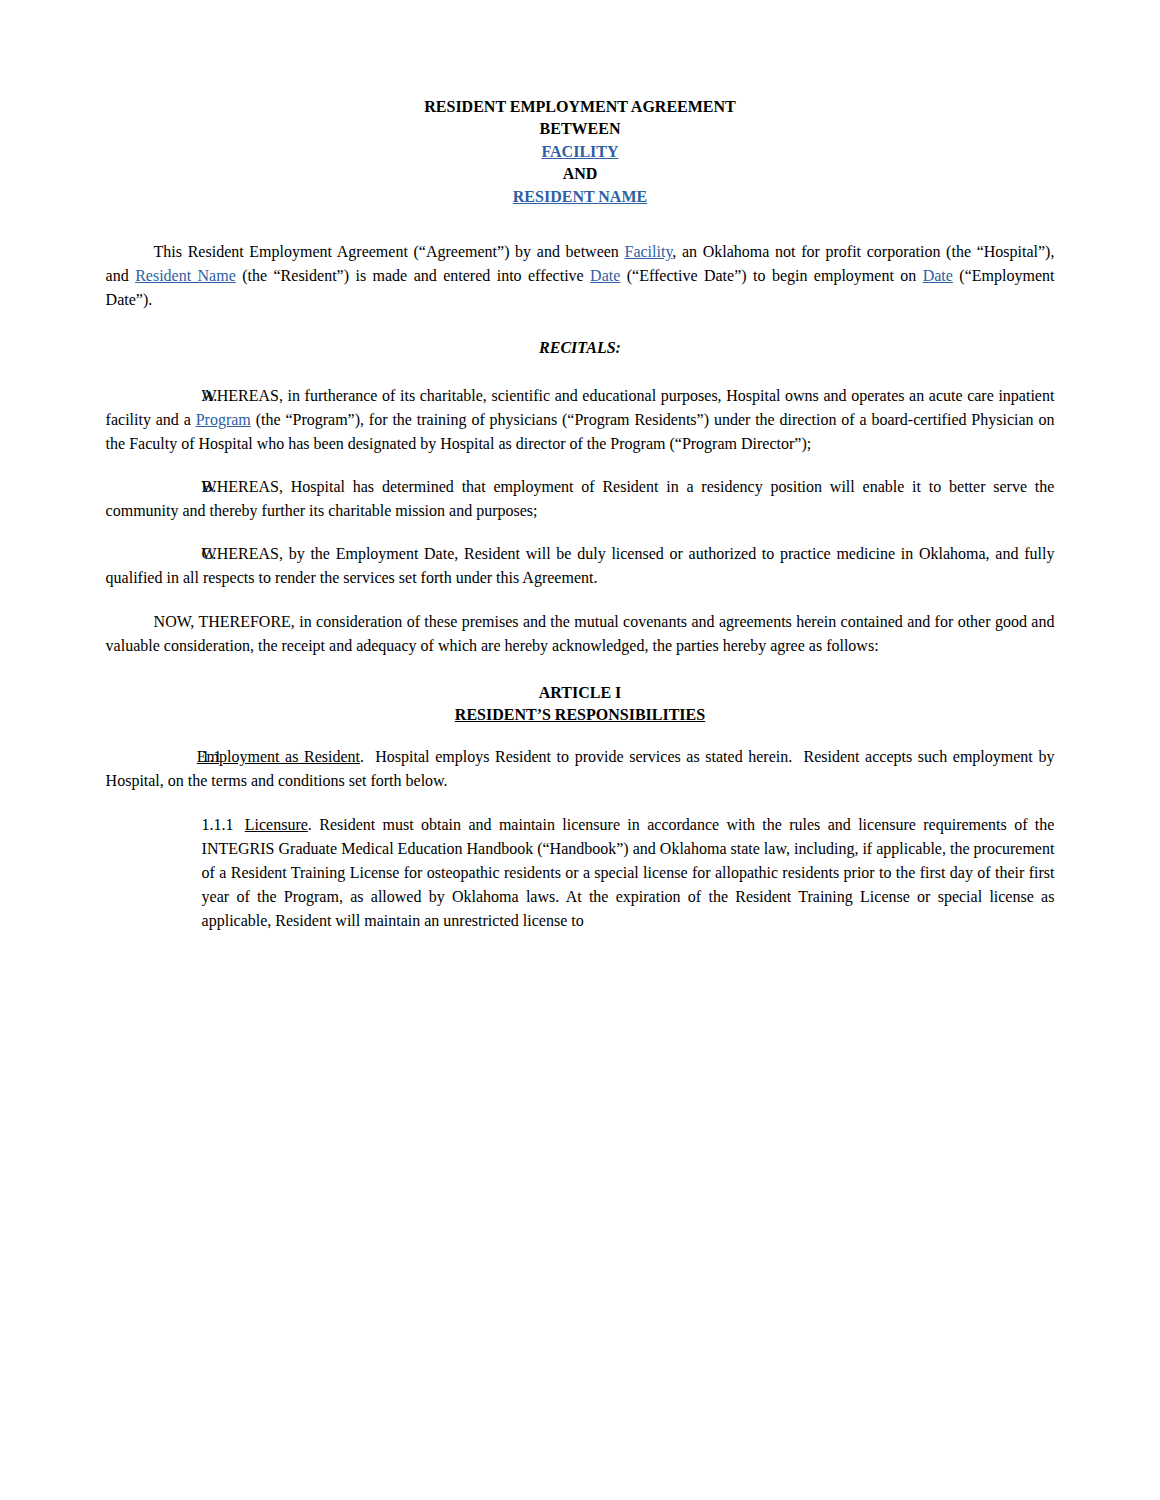RESIDENT EMPLOYMENT AGREEMENT
BETWEEN
FACILITY
AND
RESIDENT NAME
This Resident Employment Agreement (“Agreement”) by and between Facility, an Oklahoma not for profit corporation (the “Hospital”), and Resident Name (the “Resident”) is made and entered into effective Date (“Effective Date”) to begin employment on Date (“Employment Date”).
RECITALS:
A. WHEREAS, in furtherance of its charitable, scientific and educational purposes, Hospital owns and operates an acute care inpatient facility and a Program (the “Program”), for the training of physicians (“Program Residents”) under the direction of a board-certified Physician on the Faculty of Hospital who has been designated by Hospital as director of the Program (“Program Director”);
B. WHEREAS, Hospital has determined that employment of Resident in a residency position will enable it to better serve the community and thereby further its charitable mission and purposes;
C. WHEREAS, by the Employment Date, Resident will be duly licensed or authorized to practice medicine in Oklahoma, and fully qualified in all respects to render the services set forth under this Agreement.
NOW, THEREFORE, in consideration of these premises and the mutual covenants and agreements herein contained and for other good and valuable consideration, the receipt and adequacy of which are hereby acknowledged, the parties hereby agree as follows:
ARTICLE I
RESIDENT’S RESPONSIBILITIES
1.1 Employment as Resident. Hospital employs Resident to provide services as stated herein. Resident accepts such employment by Hospital, on the terms and conditions set forth below.
1.1.1 Licensure. Resident must obtain and maintain licensure in accordance with the rules and licensure requirements of the INTEGRIS Graduate Medical Education Handbook (“Handbook”) and Oklahoma state law, including, if applicable, the procurement of a Resident Training License for osteopathic residents or a special license for allopathic residents prior to the first day of their first year of the Program, as allowed by Oklahoma laws. At the expiration of the Resident Training License or special license as applicable, Resident will maintain an unrestricted license to